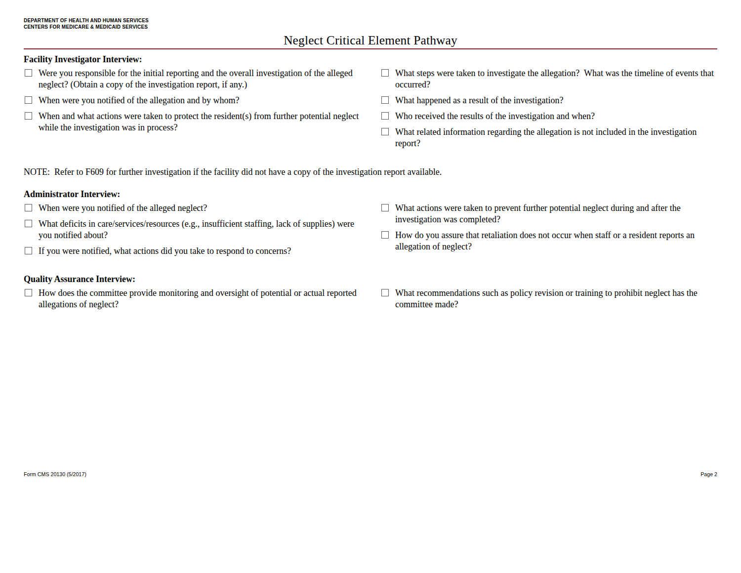DEPARTMENT OF HEALTH AND HUMAN SERVICES
CENTERS FOR MEDICARE & MEDICAID SERVICES
Neglect Critical Element Pathway
Facility Investigator Interview:
Were you responsible for the initial reporting and the overall investigation of the alleged neglect? (Obtain a copy of the investigation report, if any.)
When were you notified of the allegation and by whom?
When and what actions were taken to protect the resident(s) from further potential neglect while the investigation was in process?
What steps were taken to investigate the allegation? What was the timeline of events that occurred?
What happened as a result of the investigation?
Who received the results of the investigation and when?
What related information regarding the allegation is not included in the investigation report?
NOTE: Refer to F609 for further investigation if the facility did not have a copy of the investigation report available.
Administrator Interview:
When were you notified of the alleged neglect?
What deficits in care/services/resources (e.g., insufficient staffing, lack of supplies) were you notified about?
If you were notified, what actions did you take to respond to concerns?
What actions were taken to prevent further potential neglect during and after the investigation was completed?
How do you assure that retaliation does not occur when staff or a resident reports an allegation of neglect?
Quality Assurance Interview:
How does the committee provide monitoring and oversight of potential or actual reported allegations of neglect?
What recommendations such as policy revision or training to prohibit neglect has the committee made?
Form CMS 20130 (5/2017) Page 2